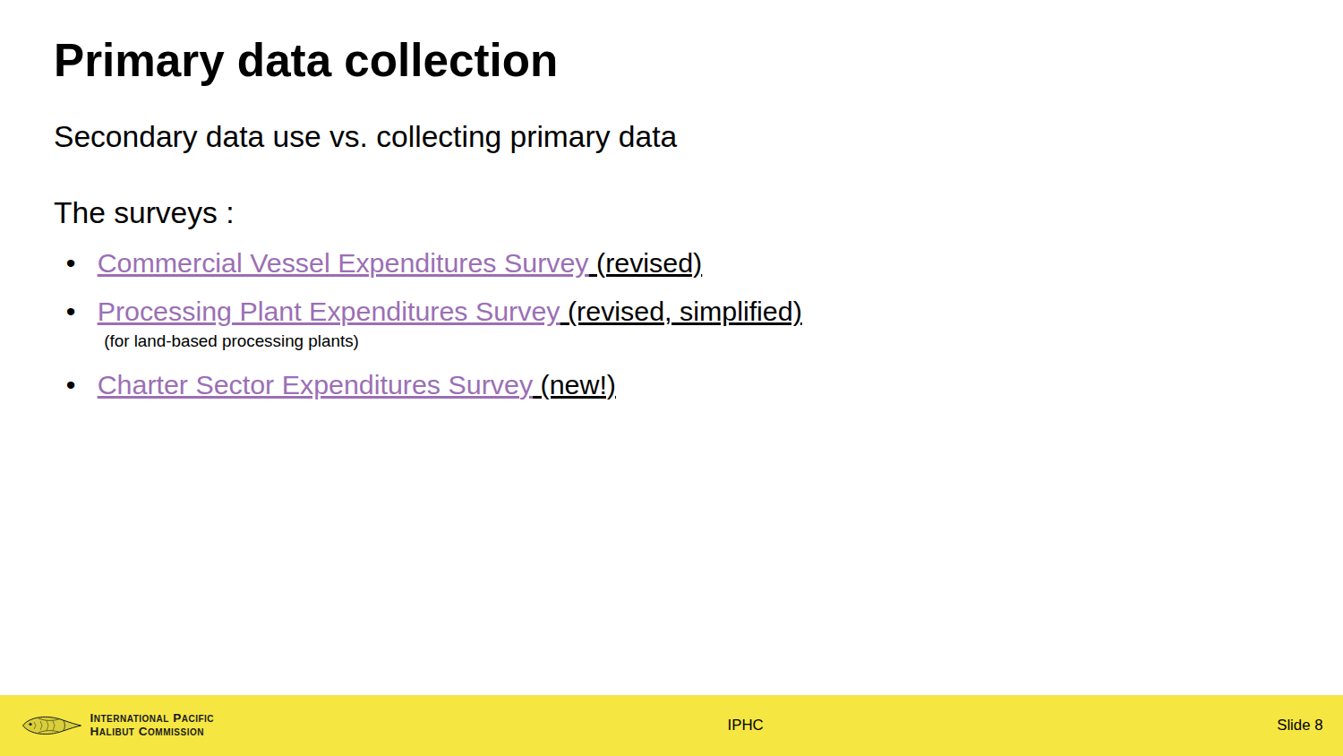Primary data collection
Secondary data use vs. collecting primary data
The surveys :
Commercial Vessel Expenditures Survey (revised)
Processing Plant Expenditures Survey (revised, simplified) (for land-based processing plants)
Charter Sector Expenditures Survey (new!)
International Pacific
Halibut Commission
IPHC
Slide 8